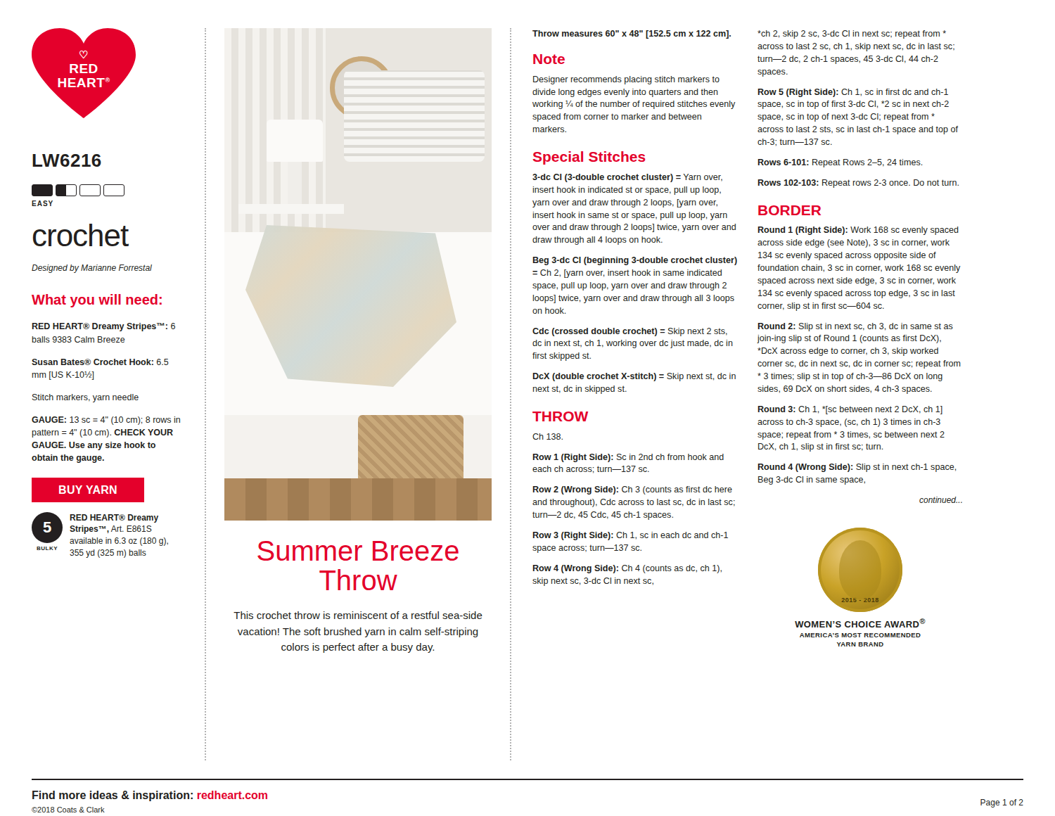♡ RED
HEART®
LW6216
EASY
crochet
Designed by Marianne Forrestal
What you will need:
RED HEART® Dreamy Stripes™: 6 balls 9383 Calm Breeze
Susan Bates® Crochet Hook: 6.5 mm [US K-10½]
Stitch markers, yarn needle
GAUGE: 13 sc = 4" (10 cm); 8 rows in pattern = 4" (10 cm). CHECK YOUR GAUGE. Use any size hook to obtain the gauge.
BUY YARN
5
BULKY
RED HEART® Dreamy Stripes™, Art. E861S available in 6.3 oz (180 g), 355 yd (325 m) balls
Summer Breeze
Throw
This crochet throw is reminiscent of a restful sea-side vacation! The soft brushed yarn in calm self-striping colors is perfect after a busy day.
Throw measures 60" x 48" [152.5 cm x 122 cm].
Note
Designer recommends placing stitch markers to divide long edges evenly into quarters and then working ¼ of the number of required stitches evenly spaced from corner to marker and between markers.
Special Stitches
3-dc Cl (3-double crochet cluster) = Yarn over, insert hook in indicated st or space, pull up loop, yarn over and draw through 2 loops, [yarn over, insert hook in same st or space, pull up loop, yarn over and draw through 2 loops] twice, yarn over and draw through all 4 loops on hook.
Beg 3-dc Cl (beginning 3-double crochet cluster) = Ch 2, [yarn over, insert hook in same indicated space, pull up loop, yarn over and draw through 2 loops] twice, yarn over and draw through all 3 loops on hook.
Cdc (crossed double crochet) = Skip next 2 sts, dc in next st, ch 1, working over dc just made, dc in first skipped st.
DcX (double crochet X-stitch) = Skip next st, dc in next st, dc in skipped st.
THROW
Ch 138.
Row 1 (Right Side): Sc in 2nd ch from hook and each ch across; turn—137 sc.
Row 2 (Wrong Side): Ch 3 (counts as first dc here and throughout), Cdc across to last sc, dc in last sc; turn—2 dc, 45 Cdc, 45 ch-1 spaces.
Row 3 (Right Side): Ch 1, sc in each dc and ch-1 space across; turn—137 sc.
Row 4 (Wrong Side): Ch 4 (counts as dc, ch 1), skip next sc, 3-dc Cl in next sc,
*ch 2, skip 2 sc, 3-dc Cl in next sc; repeat from * across to last 2 sc, ch 1, skip next sc, dc in last sc; turn—2 dc, 2 ch-1 spaces, 45 3-dc Cl, 44 ch-2 spaces.
Row 5 (Right Side): Ch 1, sc in first dc and ch-1 space, sc in top of first 3-dc Cl, *2 sc in next ch-2 space, sc in top of next 3-dc Cl; repeat from * across to last 2 sts, sc in last ch-1 space and top of ch-3; turn—137 sc.
Rows 6-101: Repeat Rows 2–5, 24 times.
Rows 102-103: Repeat rows 2-3 once. Do not turn.
BORDER
Round 1 (Right Side): Work 168 sc evenly spaced across side edge (see Note), 3 sc in corner, work 134 sc evenly spaced across opposite side of foundation chain, 3 sc in corner, work 168 sc evenly spaced across next side edge, 3 sc in corner, work 134 sc evenly spaced across top edge, 3 sc in last corner, slip st in first sc—604 sc.
Round 2: Slip st in next sc, ch 3, dc in same st as join-ing slip st of Round 1 (counts as first DcX), *DcX across edge to corner, ch 3, skip worked corner sc, dc in next sc, dc in corner sc; repeat from * 3 times; slip st in top of ch-3—86 DcX on long sides, 69 DcX on short sides, 4 ch-3 spaces.
Round 3: Ch 1, *[sc between next 2 DcX, ch 1] across to ch-3 space, (sc, ch 1) 3 times in ch-3 space; repeat from * 3 times, sc between next 2 DcX, ch 1, slip st in first sc; turn.
Round 4 (Wrong Side): Slip st in next ch-1 space, Beg 3-dc Cl in same space,
continued...
2015 - 2018
WOMEN’S CHOICE AWARD®
AMERICA’S MOST RECOMMENDED
YARN BRAND
Find more ideas & inspiration: redheart.com
©2018 Coats & Clark
Page 1 of 2